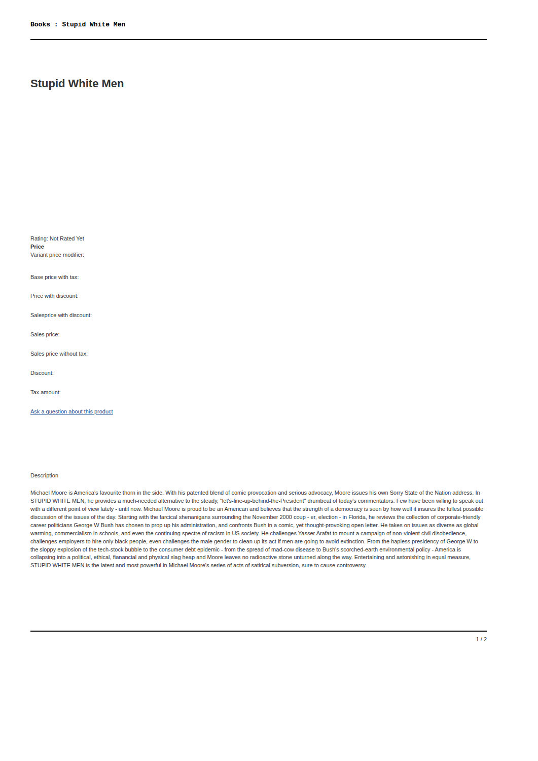Books : Stupid White Men
Stupid White Men
Rating: Not Rated Yet
Price
Variant price modifier:
Base price with tax:
Price with discount:
Salesprice with discount:
Sales price:
Sales price without tax:
Discount:
Tax amount:
Ask a question about this product
Description
Michael Moore is America's favourite thorn in the side. With his patented blend of comic provocation and serious advocacy, Moore issues his own Sorry State of the Nation address. In STUPID WHITE MEN, he provides a much-needed alternative to the steady, "let's-line-up-behind-the-President" drumbeat of today's commentators. Few have been willing to speak out with a different point of view lately - until now. Michael Moore is proud to be an American and believes that the strength of a democracy is seen by how well it insures the fullest possible discussion of the issues of the day. Starting with the farcical shenanigans surrounding the November 2000 coup - er, election - in Florida, he reviews the collection of corporate-friendly career politicians George W Bush has chosen to prop up his administration, and confronts Bush in a comic, yet thought-provoking open letter. He takes on issues as diverse as global warming, commercialism in schools, and even the continuing spectre of racism in US society. He challenges Yasser Arafat to mount a campaign of non-violent civil disobedience, challenges employers to hire only black people, even challenges the male gender to clean up its act if men are going to avoid extinction. From the hapless presidency of George W to the sloppy explosion of the tech-stock bubble to the consumer debt epidemic - from the spread of mad-cow disease to Bush's scorched-earth environmental policy - America is collapsing into a political, ethical, fianancial and physical slag heap and Moore leaves no radioactive stone unturned along the way. Entertaining and astonishing in equal measure, STUPID WHITE MEN is the latest and most powerful in Michael Moore's series of acts of satirical subversion, sure to cause controversy.
1 / 2